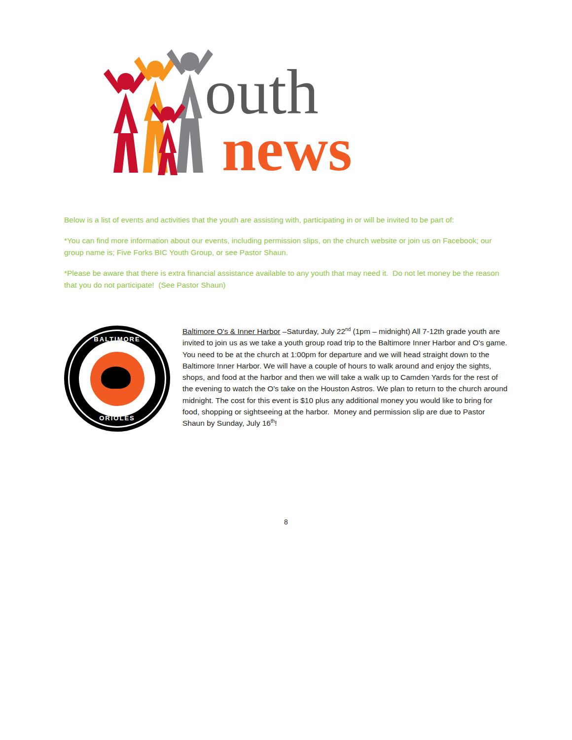outh news
Below is a list of events and activities that the youth are assisting with, participating in or will be invited to be part of:
*You can find more information about our events, including permission slips, on the church website or join us on Facebook; our group name is; Five Forks BIC Youth Group, or see Pastor Shaun.
*Please be aware that there is extra financial assistance available to any youth that may need it. Do not let money be the reason that you do not participate! (See Pastor Shaun)
BALTIMORE
ORIOLES
Baltimore O's & Inner Harbor –Saturday, July 22nd (1pm – midnight) All 7-12th grade youth are invited to join us as we take a youth group road trip to the Baltimore Inner Harbor and O's game. You need to be at the church at 1:00pm for departure and we will head straight down to the Baltimore Inner Harbor. We will have a couple of hours to walk around and enjoy the sights, shops, and food at the harbor and then we will take a walk up to Camden Yards for the rest of the evening to watch the O's take on the Houston Astros. We plan to return to the church around midnight. The cost for this event is $10 plus any additional money you would like to bring for food, shopping or sightseeing at the harbor. Money and permission slip are due to Pastor Shaun by Sunday, July 16th!
8